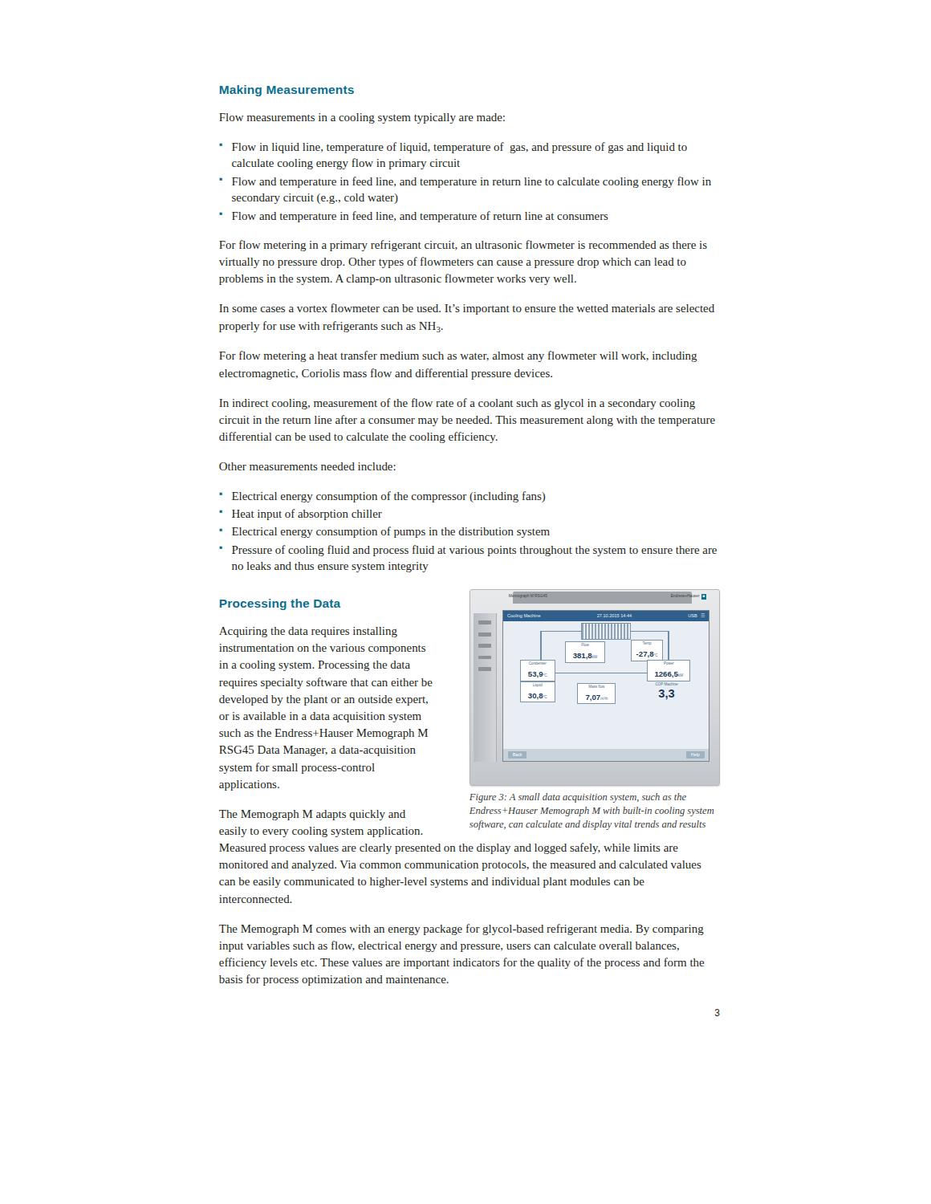Making Measurements
Flow measurements in a cooling system typically are made:
Flow in liquid line, temperature of liquid, temperature of gas, and pressure of gas and liquid to calculate cooling energy flow in primary circuit
Flow and temperature in feed line, and temperature in return line to calculate cooling energy flow in secondary circuit (e.g., cold water)
Flow and temperature in feed line, and temperature of return line at consumers
For flow metering in a primary refrigerant circuit, an ultrasonic flowmeter is recommended as there is virtually no pressure drop. Other types of flowmeters can cause a pressure drop which can lead to problems in the system. A clamp-on ultrasonic flowmeter works very well.
In some cases a vortex flowmeter can be used. It’s important to ensure the wetted materials are selected properly for use with refrigerants such as NH3.
For flow metering a heat transfer medium such as water, almost any flowmeter will work, including electromagnetic, Coriolis mass flow and differential pressure devices.
In indirect cooling, measurement of the flow rate of a coolant such as glycol in a secondary cooling circuit in the return line after a consumer may be needed. This measurement along with the temperature differential can be used to calculate the cooling efficiency.
Other measurements needed include:
Electrical energy consumption of the compressor (including fans)
Heat input of absorption chiller
Electrical energy consumption of pumps in the distribution system
Pressure of cooling fluid and process fluid at various points throughout the system to ensure there are no leaks and thus ensure system integrity
Memograph M RSG45
Endress+Hauser■
Cooling Machine 27.10.2015 14:44 USB ☰
Flow 381,8 kW
Temp -27,8°C
Condenser 53,9°C
Power 1266,5 kW
Liquid 30,8°C
Mass flow 7,07 m³/h
COP Machine 3,3
Back Help
Figure 3: A small data acquisition system, such as the Endress+Hauser Memograph M with built-in cooling system software, can calculate and display vital trends and results
Processing the Data
Acquiring the data requires installing instrumentation on the various components in a cooling system. Processing the data requires specialty software that can either be developed by the plant or an outside expert, or is available in a data acquisition system such as the Endress+Hauser Memograph M RSG45 Data Manager, a data-acquisition system for small process-control applications.
The Memograph M adapts quickly and easily to every cooling system application. Measured process values are clearly presented on the display and logged safely, while limits are monitored and analyzed. Via common communication protocols, the measured and calculated values can be easily communicated to higher-level systems and individual plant modules can be interconnected.
The Memograph M comes with an energy package for glycol-based refrigerant media. By comparing input variables such as flow, electrical energy and pressure, users can calculate overall balances, efficiency levels etc. These values are important indicators for the quality of the process and form the basis for process optimization and maintenance.
3